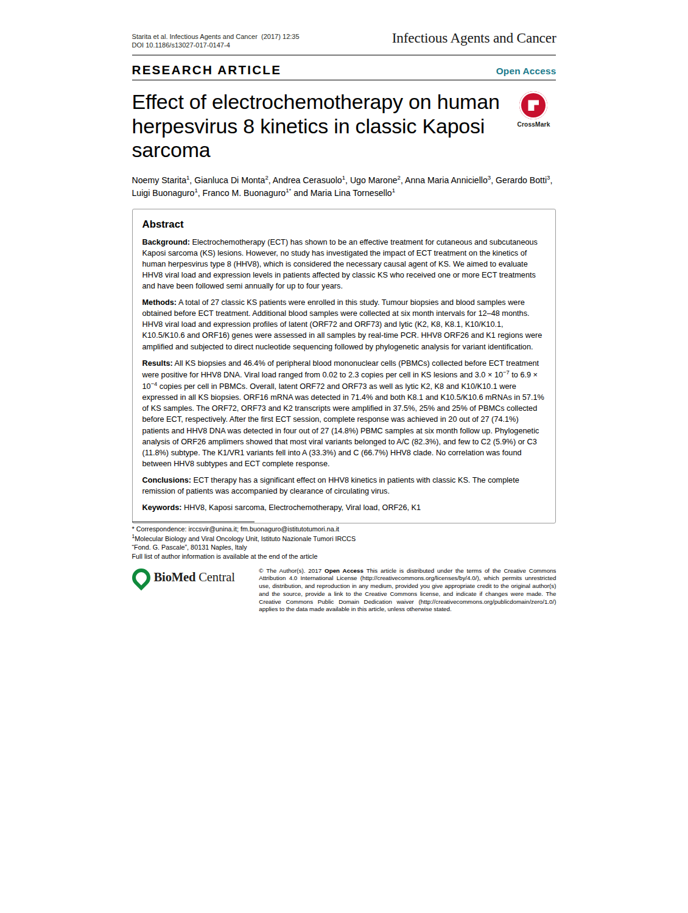Starita et al. Infectious Agents and Cancer (2017) 12:35
DOI 10.1186/s13027-017-0147-4
Infectious Agents and Cancer
RESEARCH ARTICLE
Open Access
Effect of electrochemotherapy on human herpesvirus 8 kinetics in classic Kaposi sarcoma
CrossMark
Noemy Starita1, Gianluca Di Monta2, Andrea Cerasuolo1, Ugo Marone2, Anna Maria Anniciello3, Gerardo Botti3, Luigi Buonaguro1, Franco M. Buonaguro1* and Maria Lina Tornesello1
Abstract
Background: Electrochemotherapy (ECT) has shown to be an effective treatment for cutaneous and subcutaneous Kaposi sarcoma (KS) lesions. However, no study has investigated the impact of ECT treatment on the kinetics of human herpesvirus type 8 (HHV8), which is considered the necessary causal agent of KS. We aimed to evaluate HHV8 viral load and expression levels in patients affected by classic KS who received one or more ECT treatments and have been followed semi annually for up to four years.
Methods: A total of 27 classic KS patients were enrolled in this study. Tumour biopsies and blood samples were obtained before ECT treatment. Additional blood samples were collected at six month intervals for 12–48 months. HHV8 viral load and expression profiles of latent (ORF72 and ORF73) and lytic (K2, K8, K8.1, K10/K10.1, K10.5/K10.6 and ORF16) genes were assessed in all samples by real-time PCR. HHV8 ORF26 and K1 regions were amplified and subjected to direct nucleotide sequencing followed by phylogenetic analysis for variant identification.
Results: All KS biopsies and 46.4% of peripheral blood mononuclear cells (PBMCs) collected before ECT treatment were positive for HHV8 DNA. Viral load ranged from 0.02 to 2.3 copies per cell in KS lesions and 3.0 × 10−7 to 6.9 × 10−4 copies per cell in PBMCs. Overall, latent ORF72 and ORF73 as well as lytic K2, K8 and K10/K10.1 were expressed in all KS biopsies. ORF16 mRNA was detected in 71.4% and both K8.1 and K10.5/K10.6 mRNAs in 57.1% of KS samples. The ORF72, ORF73 and K2 transcripts were amplified in 37.5%, 25% and 25% of PBMCs collected before ECT, respectively. After the first ECT session, complete response was achieved in 20 out of 27 (74.1%) patients and HHV8 DNA was detected in four out of 27 (14.8%) PBMC samples at six month follow up. Phylogenetic analysis of ORF26 amplimers showed that most viral variants belonged to A/C (82.3%), and few to C2 (5.9%) or C3 (11.8%) subtype. The K1/VR1 variants fell into A (33.3%) and C (66.7%) HHV8 clade. No correlation was found between HHV8 subtypes and ECT complete response.
Conclusions: ECT therapy has a significant effect on HHV8 kinetics in patients with classic KS. The complete remission of patients was accompanied by clearance of circulating virus.
Keywords: HHV8, Kaposi sarcoma, Electrochemotherapy, Viral load, ORF26, K1
* Correspondence: irccsvir@unina.it; fm.buonaguro@istitutotumori.na.it
1Molecular Biology and Viral Oncology Unit, Istituto Nazionale Tumori IRCCS
“Fond. G. Pascale”, 80131 Naples, Italy
Full list of author information is available at the end of the article
BioMed Central
© The Author(s). 2017 Open Access This article is distributed under the terms of the Creative Commons Attribution 4.0 International License (http://creativecommons.org/licenses/by/4.0/), which permits unrestricted use, distribution, and reproduction in any medium, provided you give appropriate credit to the original author(s) and the source, provide a link to the Creative Commons license, and indicate if changes were made. The Creative Commons Public Domain Dedication waiver (http://creativecommons.org/publicdomain/zero/1.0/) applies to the data made available in this article, unless otherwise stated.